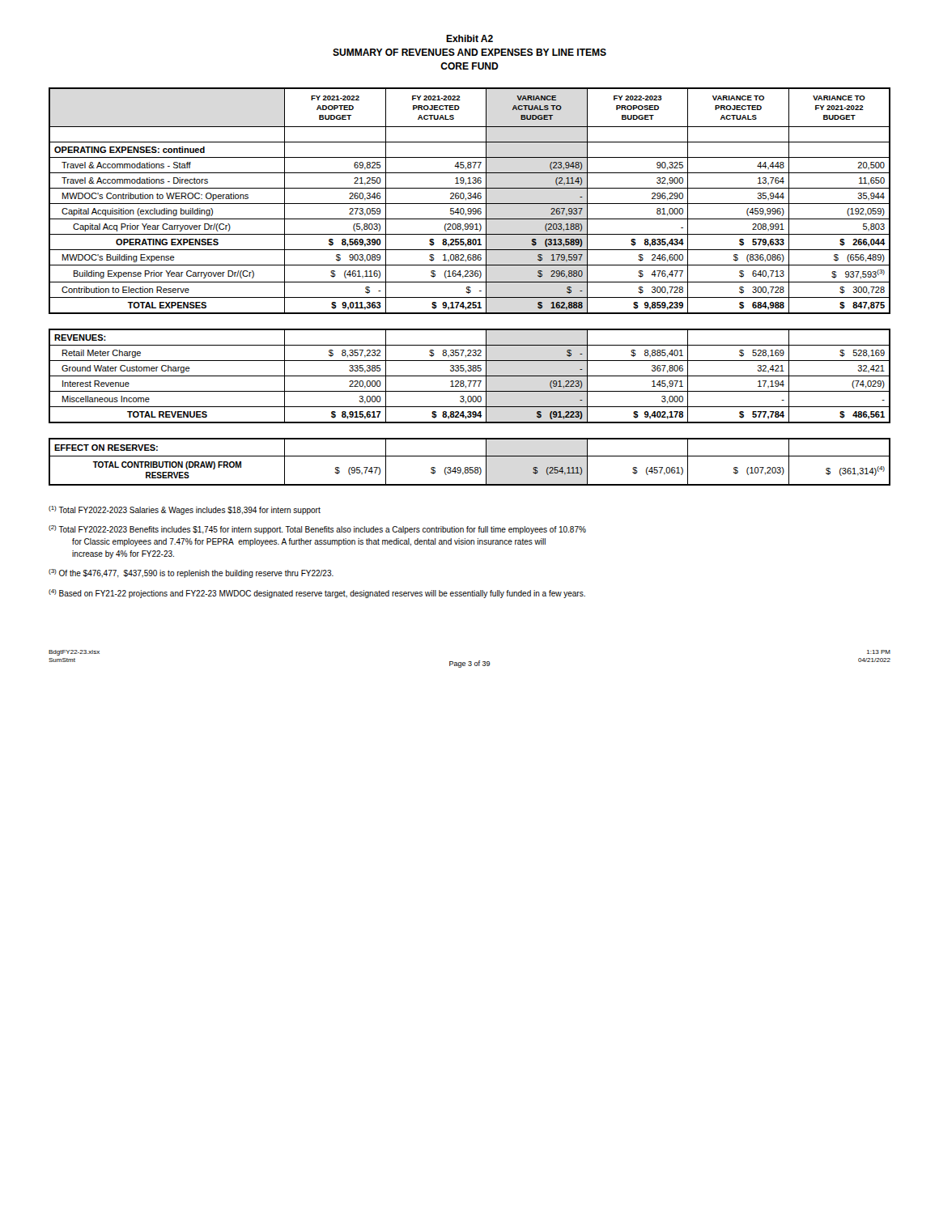Exhibit A2
SUMMARY OF REVENUES AND EXPENSES BY LINE ITEMS
CORE FUND
| | FY 2021-2022 ADOPTED BUDGET | FY 2021-2022 PROJECTED ACTUALS | VARIANCE ACTUALS TO BUDGET | FY 2022-2023 PROPOSED BUDGET | VARIANCE TO PROJECTED ACTUALS | VARIANCE TO FY 2021-2022 BUDGET |
| --- | --- | --- | --- | --- | --- | --- |
| OPERATING EXPENSES: continued | | | | | | |
| Travel & Accommodations - Staff | 69,825 | 45,877 | (23,948) | 90,325 | 44,448 | 20,500 |
| Travel & Accommodations - Directors | 21,250 | 19,136 | (2,114) | 32,900 | 13,764 | 11,650 |
| MWDOC's Contribution to WEROC: Operations | 260,346 | 260,346 | - | 296,290 | 35,944 | 35,944 |
| Capital Acquisition (excluding building) | 273,059 | 540,996 | 267,937 | 81,000 | (459,996) | (192,059) |
| Capital Acq Prior Year Carryover Dr/(Cr) | (5,803) | (208,991) | (203,188) | - | 208,991 | 5,803 |
| OPERATING EXPENSES | $ 8,569,390 | $ 8,255,801 | $ (313,589) | $ 8,835,434 | $ 579,633 | $ 266,044 |
| MWDOC's Building Expense | $ 903,089 | $ 1,082,686 | $ 179,597 | $ 246,600 | $ (836,086) | $ (656,489) |
| Building Expense Prior Year Carryover Dr/(Cr) | $ (461,116) | $ (164,236) | $ 296,880 | $ 476,477 | $ 640,713 | $ 937,593 (3) |
| Contribution to Election Reserve | $ - | $ - | $ - | $ 300,728 | $ 300,728 | $ 300,728 |
| TOTAL EXPENSES | $ 9,011,363 | $ 9,174,251 | $ 162,888 | $ 9,859,239 | $ 684,988 | $ 847,875 |
| REVENUES: | | | | | | |
| Retail Meter Charge | $ 8,357,232 | $ 8,357,232 | $ - | $ 8,885,401 | $ 528,169 | $ 528,169 |
| Ground Water Customer Charge | 335,385 | 335,385 | - | 367,806 | 32,421 | 32,421 |
| Interest Revenue | 220,000 | 128,777 | (91,223) | 145,971 | 17,194 | (74,029) |
| Miscellaneous Income | 3,000 | 3,000 | - | 3,000 | - | - |
| TOTAL REVENUES | $ 8,915,617 | $ 8,824,394 | $ (91,223) | $ 9,402,178 | $ 577,784 | $ 486,561 |
| EFFECT ON RESERVES: | | | | | | |
| TOTAL CONTRIBUTION (DRAW) FROM RESERVES | $ (95,747) | $ (349,858) | $ (254,111) | $ (457,061) | $ (107,203) | $ (361,314) (4) |
(1) Total FY2022-2023 Salaries & Wages includes $18,394 for intern support
(2) Total FY2022-2023 Benefits includes $1,745 for intern support. Total Benefits also includes a Calpers contribution for full time employees of 10.87%
for Classic employees and 7.47% for PEPRA employees. A further assumption is that medical, dental and vision insurance rates will
increase by 4% for FY22-23.
(3) Of the $476,477, $437,590 is to replenish the building reserve thru FY22/23.
(4) Based on FY21-22 projections and FY22-23 MWDOC designated reserve target, designated reserves will be essentially fully funded in a few years.
BdgtFY22-23.xlsx
SumStmt
Page 3 of 39
1:13 PM
04/21/2022